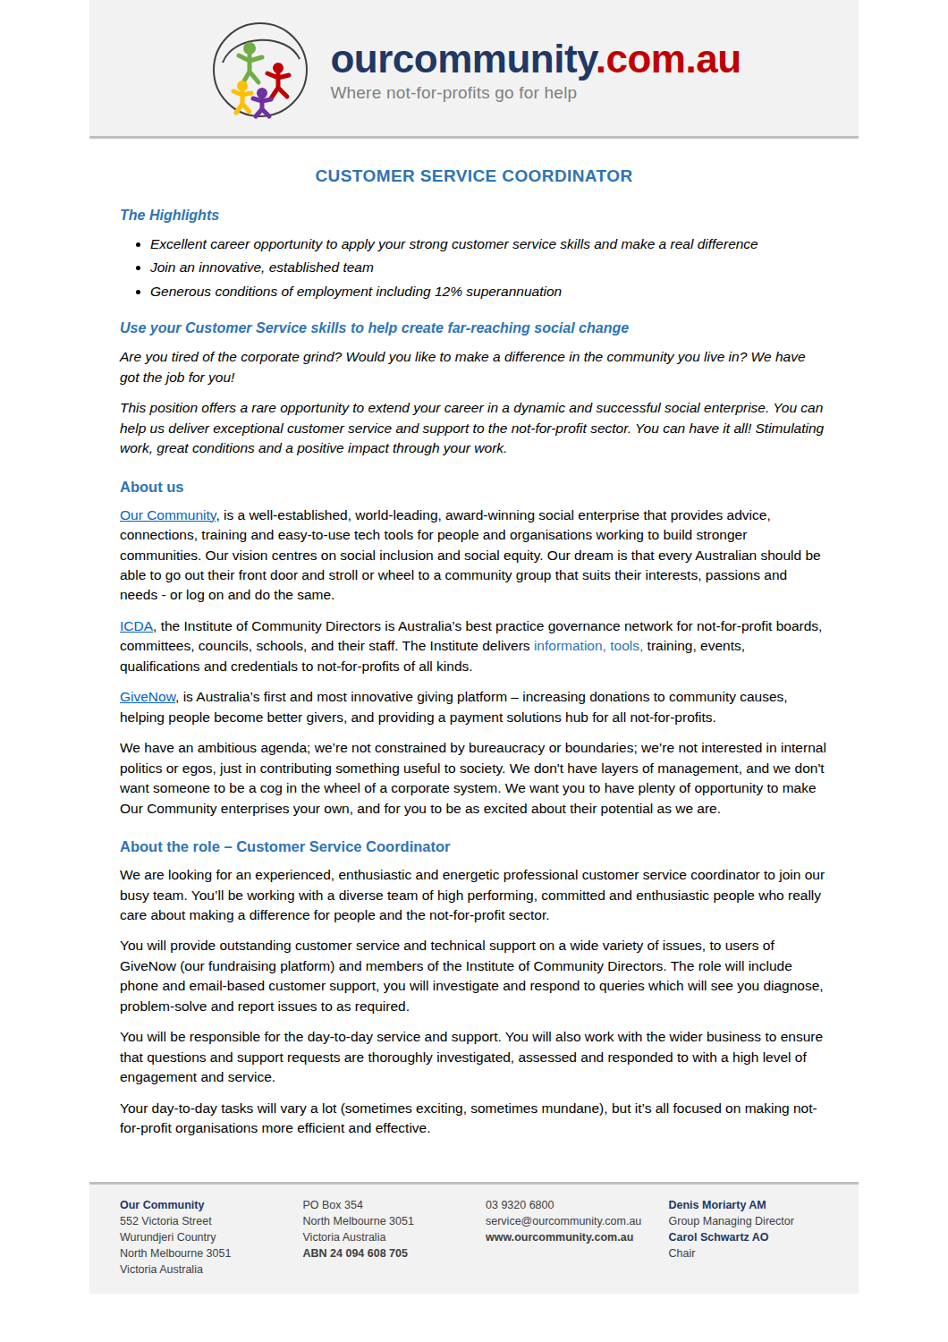our community.com.au
Where not-for-profits go for help
CUSTOMER SERVICE COORDINATOR
The Highlights
Excellent career opportunity to apply your strong customer service skills and make a real difference
Join an innovative, established team
Generous conditions of employment including 12% superannuation
Use your Customer Service skills to help create far-reaching social change
Are you tired of the corporate grind? Would you like to make a difference in the community you live in? We have got the job for you!
This position offers a rare opportunity to extend your career in a dynamic and successful social enterprise. You can help us deliver exceptional customer service and support to the not-for-profit sector. You can have it all! Stimulating work, great conditions and a positive impact through your work.
About us
Our Community, is a well-established, world-leading, award-winning social enterprise that provides advice, connections, training and easy-to-use tech tools for people and organisations working to build stronger communities. Our vision centres on social inclusion and social equity. Our dream is that every Australian should be able to go out their front door and stroll or wheel to a community group that suits their interests, passions and needs - or log on and do the same.
ICDA, the Institute of Community Directors is Australia’s best practice governance network for not-for-profit boards, committees, councils, schools, and their staff. The Institute delivers information, tools, training, events, qualifications and credentials to not-for-profits of all kinds.
GiveNow, is Australia’s first and most innovative giving platform – increasing donations to community causes, helping people become better givers, and providing a payment solutions hub for all not-for-profits.
We have an ambitious agenda; we’re not constrained by bureaucracy or boundaries; we’re not interested in internal politics or egos, just in contributing something useful to society. We don't have layers of management, and we don't want someone to be a cog in the wheel of a corporate system. We want you to have plenty of opportunity to make Our Community enterprises your own, and for you to be as excited about their potential as we are.
About the role – Customer Service Coordinator
We are looking for an experienced, enthusiastic and energetic professional customer service coordinator to join our busy team. You’ll be working with a diverse team of high performing, committed and enthusiastic people who really care about making a difference for people and the not-for-profit sector.
You will provide outstanding customer service and technical support on a wide variety of issues, to users of GiveNow (our fundraising platform) and members of the Institute of Community Directors. The role will include phone and email-based customer support, you will investigate and respond to queries which will see you diagnose, problem-solve and report issues to as required.
You will be responsible for the day-to-day service and support. You will also work with the wider business to ensure that questions and support requests are thoroughly investigated, assessed and responded to with a high level of engagement and service.
Your day-to-day tasks will vary a lot (sometimes exciting, sometimes mundane), but it’s all focused on making not-for-profit organisations more efficient and effective.
Our Community
552 Victoria Street
Wurundjeri Country
North Melbourne 3051
Victoria Australia
PO Box 354
North Melbourne 3051
Victoria Australia
ABN 24 094 608 705
03 9320 6800
service@ourcommunity.com.au
www.ourcommunity.com.au
Denis Moriarty AM
Group Managing Director
Carol Schwartz AO
Chair